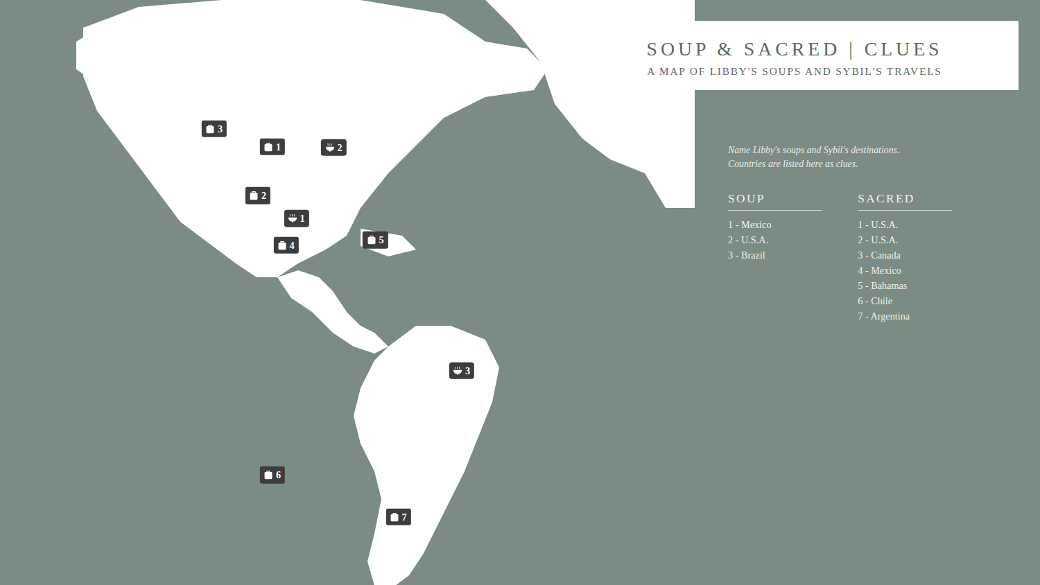Map of the Americas
Soup & Sacred | Clues
A Map of Libby's Soups and Sybil's Travels
Name Libby's soups and Sybil's destinations.
Countries are listed here as clues.
Soup
1 - Mexico
2 - U.S.A.
3 - Brazil
Sacred
1 - U.S.A.
2 - U.S.A.
3 - Canada
4 - Mexico
5 - Bahamas
6 - Chile
7 - Argentina
3
1
2
4
5
6
7
2
1
3